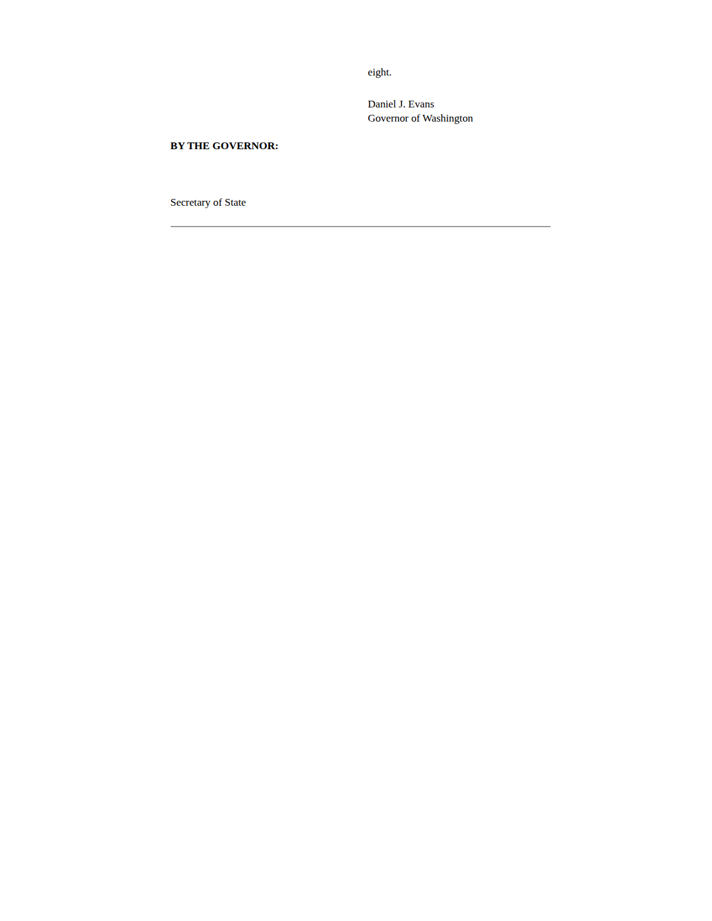eight.
Daniel J. Evans
Governor of Washington
BY THE GOVERNOR:
Secretary of State